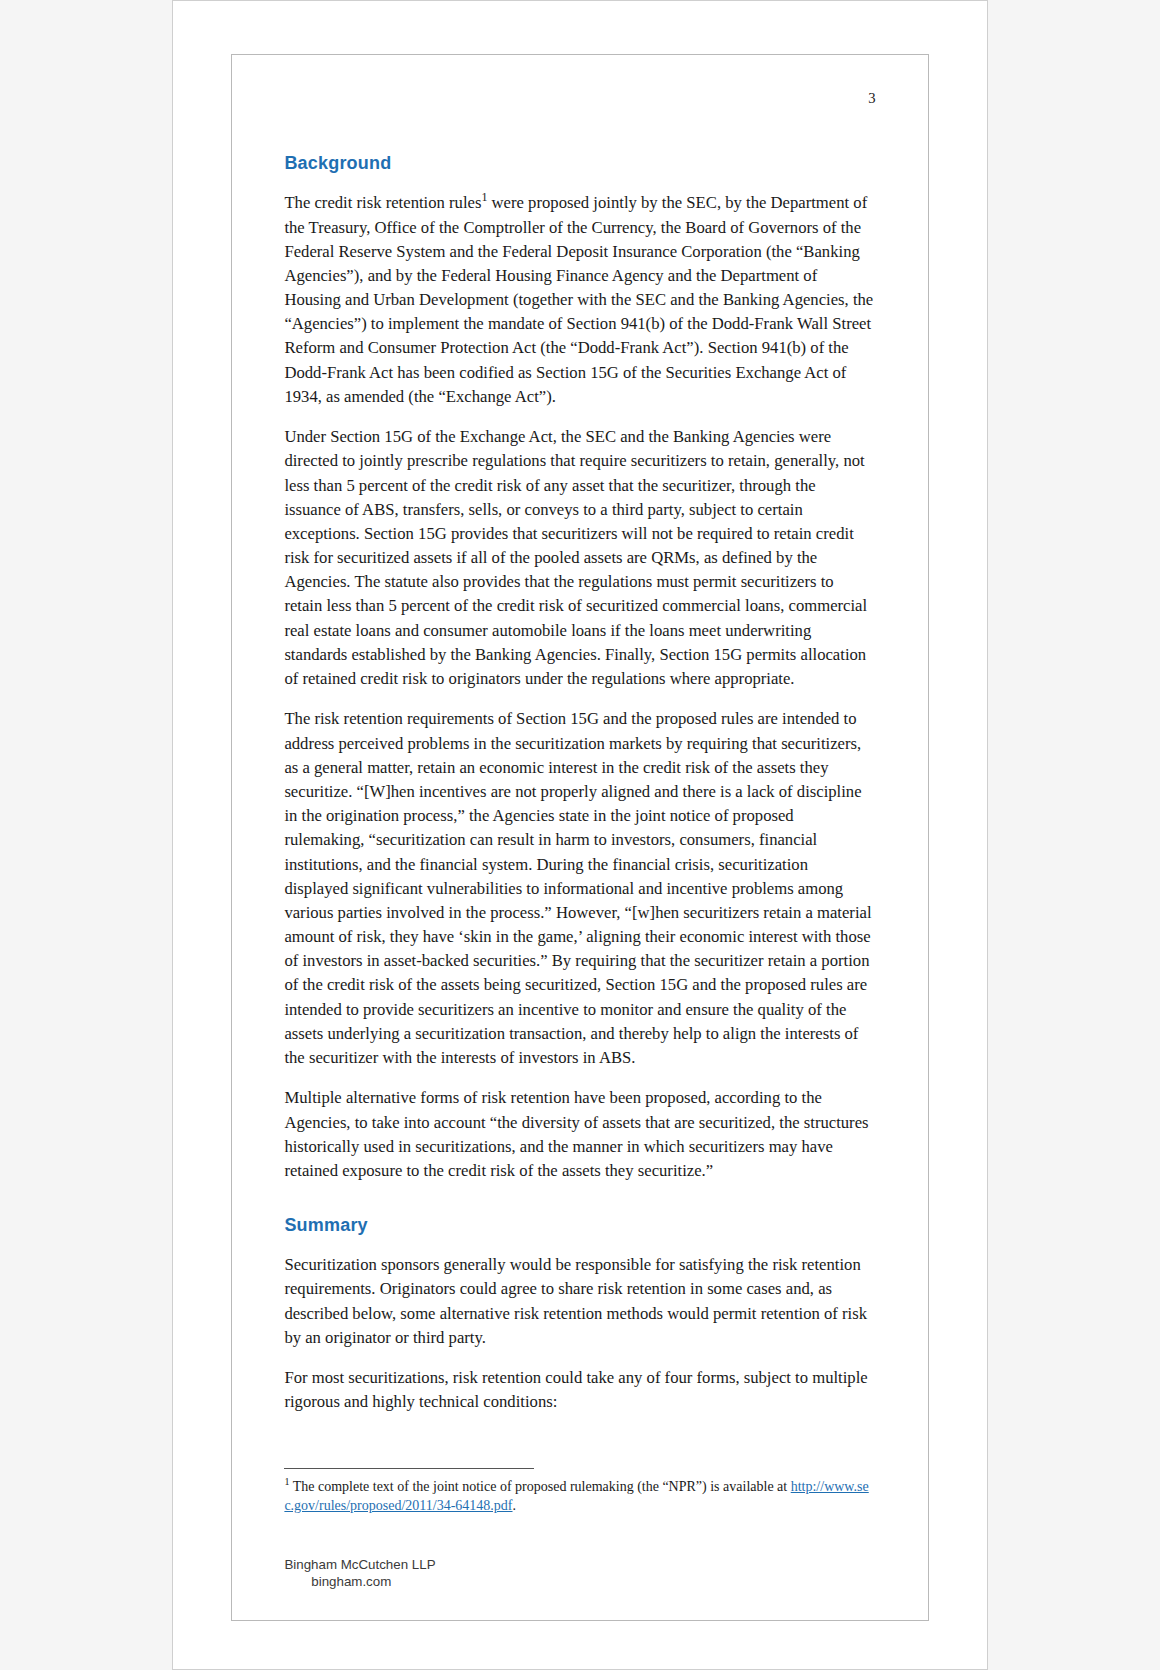3
Background
The credit risk retention rules1 were proposed jointly by the SEC, by the Department of the Treasury, Office of the Comptroller of the Currency, the Board of Governors of the Federal Reserve System and the Federal Deposit Insurance Corporation (the “Banking Agencies”), and by the Federal Housing Finance Agency and the Department of Housing and Urban Development (together with the SEC and the Banking Agencies, the “Agencies”) to implement the mandate of Section 941(b) of the Dodd-Frank Wall Street Reform and Consumer Protection Act (the “Dodd-Frank Act”). Section 941(b) of the Dodd-Frank Act has been codified as Section 15G of the Securities Exchange Act of 1934, as amended (the “Exchange Act”).
Under Section 15G of the Exchange Act, the SEC and the Banking Agencies were directed to jointly prescribe regulations that require securitizers to retain, generally, not less than 5 percent of the credit risk of any asset that the securitizer, through the issuance of ABS, transfers, sells, or conveys to a third party, subject to certain exceptions. Section 15G provides that securitizers will not be required to retain credit risk for securitized assets if all of the pooled assets are QRMs, as defined by the Agencies. The statute also provides that the regulations must permit securitizers to retain less than 5 percent of the credit risk of securitized commercial loans, commercial real estate loans and consumer automobile loans if the loans meet underwriting standards established by the Banking Agencies. Finally, Section 15G permits allocation of retained credit risk to originators under the regulations where appropriate.
The risk retention requirements of Section 15G and the proposed rules are intended to address perceived problems in the securitization markets by requiring that securitizers, as a general matter, retain an economic interest in the credit risk of the assets they securitize. “[W]hen incentives are not properly aligned and there is a lack of discipline in the origination process,” the Agencies state in the joint notice of proposed rulemaking, “securitization can result in harm to investors, consumers, financial institutions, and the financial system. During the financial crisis, securitization displayed significant vulnerabilities to informational and incentive problems among various parties involved in the process.” However, “[w]hen securitizers retain a material amount of risk, they have ‘skin in the game,’ aligning their economic interest with those of investors in asset-backed securities.” By requiring that the securitizer retain a portion of the credit risk of the assets being securitized, Section 15G and the proposed rules are intended to provide securitizers an incentive to monitor and ensure the quality of the assets underlying a securitization transaction, and thereby help to align the interests of the securitizer with the interests of investors in ABS.
Multiple alternative forms of risk retention have been proposed, according to the Agencies, to take into account “the diversity of assets that are securitized, the structures historically used in securitizations, and the manner in which securitizers may have retained exposure to the credit risk of the assets they securitize.”
Summary
Securitization sponsors generally would be responsible for satisfying the risk retention requirements. Originators could agree to share risk retention in some cases and, as described below, some alternative risk retention methods would permit retention of risk by an originator or third party.
For most securitizations, risk retention could take any of four forms, subject to multiple rigorous and highly technical conditions:
1 The complete text of the joint notice of proposed rulemaking (the “NPR”) is available at http://www.sec.gov/rules/proposed/2011/34-64148.pdf.
Bingham McCutchen LLP bingham.com